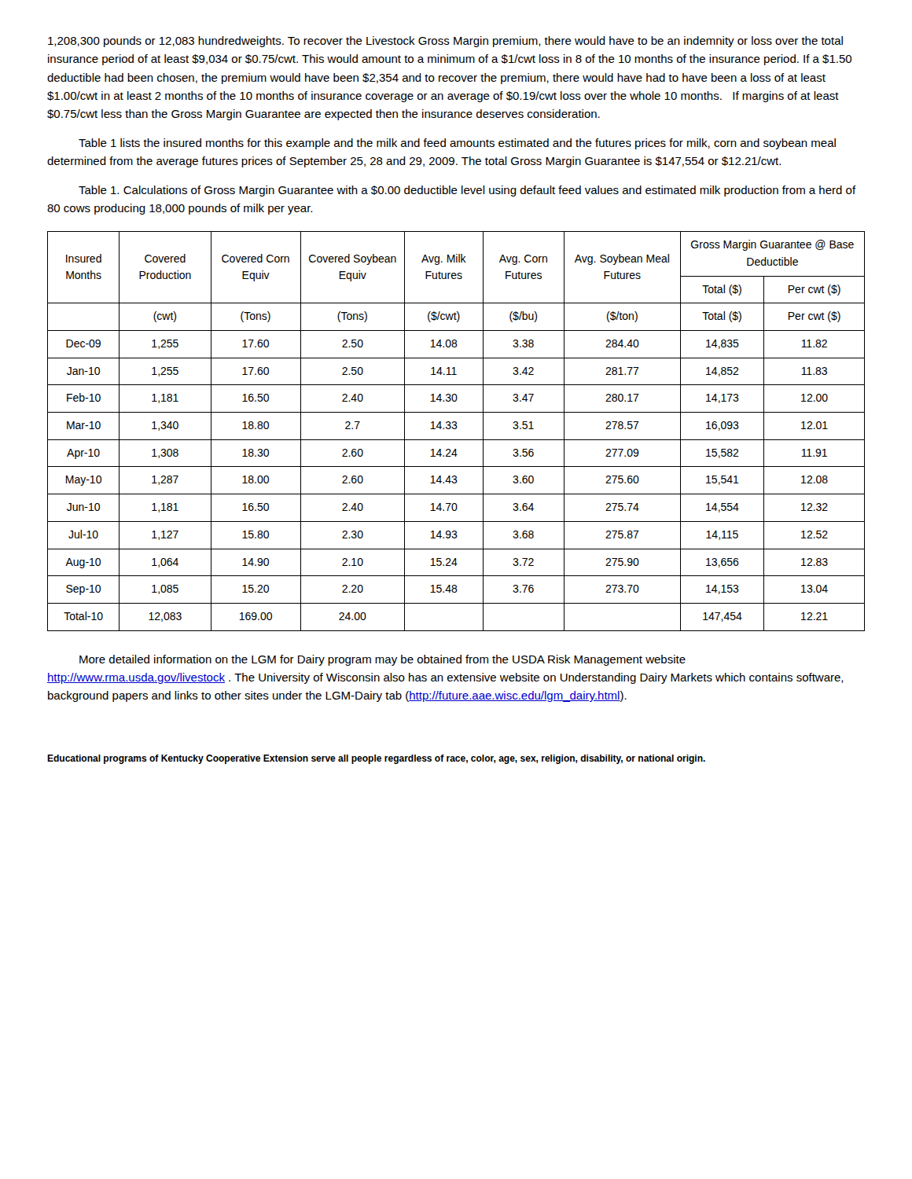1,208,300 pounds or 12,083 hundredweights. To recover the Livestock Gross Margin premium, there would have to be an indemnity or loss over the total insurance period of at least $9,034 or $0.75/cwt. This would amount to a minimum of a $1/cwt loss in 8 of the 10 months of the insurance period. If a $1.50 deductible had been chosen, the premium would have been $2,354 and to recover the premium, there would have had to have been a loss of at least $1.00/cwt in at least 2 months of the 10 months of insurance coverage or an average of $0.19/cwt loss over the whole 10 months. If margins of at least $0.75/cwt less than the Gross Margin Guarantee are expected then the insurance deserves consideration.
Table 1 lists the insured months for this example and the milk and feed amounts estimated and the futures prices for milk, corn and soybean meal determined from the average futures prices of September 25, 28 and 29, 2009. The total Gross Margin Guarantee is $147,554 or $12.21/cwt.
Table 1. Calculations of Gross Margin Guarantee with a $0.00 deductible level using default feed values and estimated milk production from a herd of 80 cows producing 18,000 pounds of milk per year.
| Insured Months | Covered Production | Covered Corn Equiv | Covered Soybean Equiv | Avg. Milk Futures | Avg. Corn Futures | Avg. Soybean Meal Futures | Gross Margin Guarantee @ Base Deductible |
| --- | --- | --- | --- | --- | --- | --- | --- |
| Total ($) | Per cwt ($) |
| | (cwt) | (Tons) | (Tons) | ($/cwt) | ($/bu) | ($/ton) | Total ($) | Per cwt ($) |
| Dec-09 | 1,255 | 17.60 | 2.50 | 14.08 | 3.38 | 284.40 | 14,835 | 11.82 |
| Jan-10 | 1,255 | 17.60 | 2.50 | 14.11 | 3.42 | 281.77 | 14,852 | 11.83 |
| Feb-10 | 1,181 | 16.50 | 2.40 | 14.30 | 3.47 | 280.17 | 14,173 | 12.00 |
| Mar-10 | 1,340 | 18.80 | 2.7 | 14.33 | 3.51 | 278.57 | 16,093 | 12.01 |
| Apr-10 | 1,308 | 18.30 | 2.60 | 14.24 | 3.56 | 277.09 | 15,582 | 11.91 |
| May-10 | 1,287 | 18.00 | 2.60 | 14.43 | 3.60 | 275.60 | 15,541 | 12.08 |
| Jun-10 | 1,181 | 16.50 | 2.40 | 14.70 | 3.64 | 275.74 | 14,554 | 12.32 |
| Jul-10 | 1,127 | 15.80 | 2.30 | 14.93 | 3.68 | 275.87 | 14,115 | 12.52 |
| Aug-10 | 1,064 | 14.90 | 2.10 | 15.24 | 3.72 | 275.90 | 13,656 | 12.83 |
| Sep-10 | 1,085 | 15.20 | 2.20 | 15.48 | 3.76 | 273.70 | 14,153 | 13.04 |
| Total-10 | 12,083 | 169.00 | 24.00 | | | | 147,454 | 12.21 |
More detailed information on the LGM for Dairy program may be obtained from the USDA Risk Management website http://www.rma.usda.gov/livestock . The University of Wisconsin also has an extensive website on Understanding Dairy Markets which contains software, background papers and links to other sites under the LGM-Dairy tab (http://future.aae.wisc.edu/lgm_dairy.html).
Educational programs of Kentucky Cooperative Extension serve all people regardless of race, color, age, sex, religion, disability, or national origin.